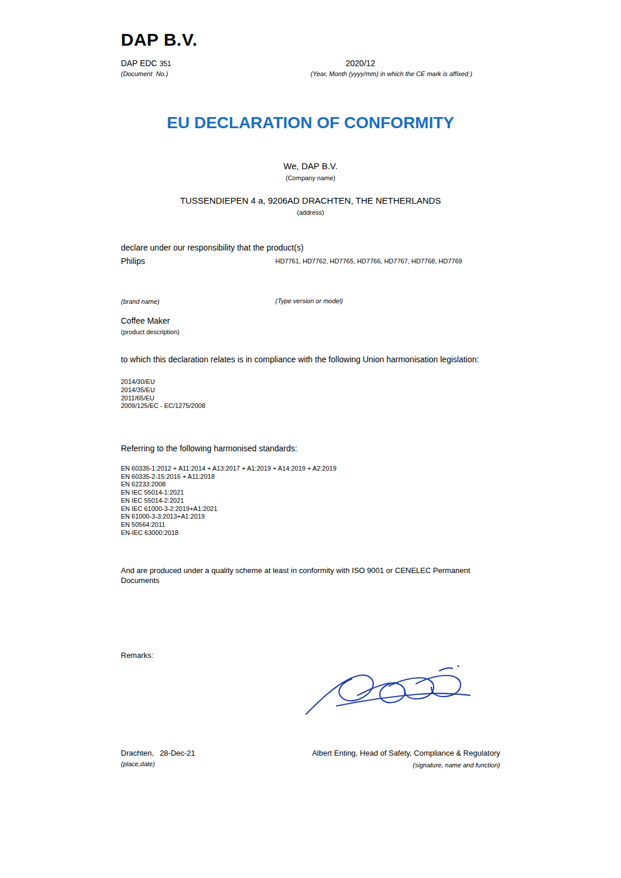DAP B.V.
DAP EDC 351
(Document No.)
2020/12
(Year, Month (yyyy/mm) in which the CE mark is affixed )
EU DECLARATION OF CONFORMITY
We, DAP B.V.
(Company name)
TUSSENDIEPEN 4 a, 9206AD DRACHTEN, THE NETHERLANDS
(address)
declare under our responsibility that the product(s)
Philips HD7761, HD7762, HD7765, HD7766, HD7767, HD7768, HD7769
(brand name) (Type version or model)
Coffee Maker
(product description)
to which this declaration relates is in compliance with the following Union harmonisation legislation:
2014/30/EU
2014/35/EU
2011/65/EU
2009/125/EC - EC/1275/2008
Referring to the following harmonised standards:
EN 60335-1:2012 + A11:2014 + A13:2017 + A1:2019 + A14:2019 + A2:2019
EN 60335-2-15:2016 + A11:2018
EN 62233:2008
EN IEC 55014-1:2021
EN IEC 55014-2:2021
EN IEC 61000-3-2:2019+A1:2021
EN 61000-3-3:2013+A1:2019
EN 50564:2011
EN-IEC 63000:2018
And are produced under a quality scheme at least in conformity with ISO 9001 or CENELEC Permanent Documents
Remarks:
Drachten, 28-Dec-21
(place,date)
Albert Enting, Head of Safety, Compliance & Regulatory
(signature, name and function)